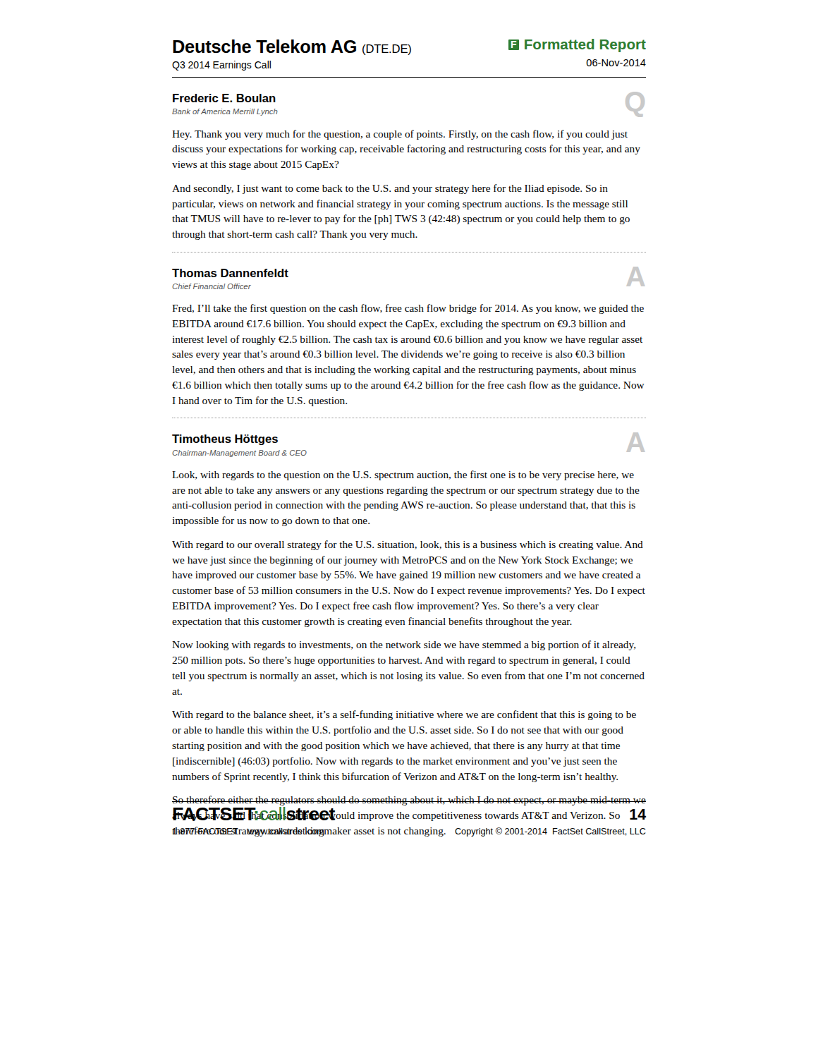Deutsche Telekom AG (DTE.DE)
Q3 2014 Earnings Call
F Formatted Report
06-Nov-2014
Q
Frederic E. Boulan
Bank of America Merrill Lynch
Hey. Thank you very much for the question, a couple of points. Firstly, on the cash flow, if you could just discuss your expectations for working cap, receivable factoring and restructuring costs for this year, and any views at this stage about 2015 CapEx?
And secondly, I just want to come back to the U.S. and your strategy here for the Iliad episode. So in particular, views on network and financial strategy in your coming spectrum auctions. Is the message still that TMUS will have to re-lever to pay for the [ph] TWS 3 (42:48) spectrum or you could help them to go through that short-term cash call? Thank you very much.
A
Thomas Dannenfeldt
Chief Financial Officer
Fred, I’ll take the first question on the cash flow, free cash flow bridge for 2014. As you know, we guided the EBITDA around €17.6 billion. You should expect the CapEx, excluding the spectrum on €9.3 billion and interest level of roughly €2.5 billion. The cash tax is around €0.6 billion and you know we have regular asset sales every year that’s around €0.3 billion level. The dividends we’re going to receive is also €0.3 billion level, and then others and that is including the working capital and the restructuring payments, about minus €1.6 billion which then totally sums up to the around €4.2 billion for the free cash flow as the guidance. Now I hand over to Tim for the U.S. question.
A
Timotheus Höttges
Chairman-Management Board & CEO
Look, with regards to the question on the U.S. spectrum auction, the first one is to be very precise here, we are not able to take any answers or any questions regarding the spectrum or our spectrum strategy due to the anti-collusion period in connection with the pending AWS re-auction. So please understand that, that this is impossible for us now to go down to that one.
With regard to our overall strategy for the U.S. situation, look, this is a business which is creating value. And we have just since the beginning of our journey with MetroPCS and on the New York Stock Exchange; we have improved our customer base by 55%. We have gained 19 million new customers and we have created a customer base of 53 million consumers in the U.S. Now do I expect revenue improvements? Yes. Do I expect EBITDA improvement? Yes. Do I expect free cash flow improvement? Yes. So there’s a very clear expectation that this customer growth is creating even financial benefits throughout the year.
Now looking with regards to investments, on the network side we have stemmed a big portion of it already, 250 million pots. So there’s huge opportunities to harvest. And with regard to spectrum in general, I could tell you spectrum is normally an asset, which is not losing its value. So even from that one I’m not concerned at.
With regard to the balance sheet, it’s a self-funding initiative where we are confident that this is going to be or able to handle this within the U.S. portfolio and the U.S. asset side. So I do not see that with our good starting position and with the good position which we have achieved, that there is any hurry at that time [indiscernible] (46:03) portfolio. Now with regards to the market environment and you’ve just seen the numbers of Sprint recently, I think this bifurcation of Verizon and AT&T on the long-term isn’t healthy.
So therefore either the regulators should do something about it, which I do not expect, or maybe mid-term we always have said that consolidation would improve the competitiveness towards AT&T and Verizon. So therefore our strategy towards kingmaker asset is not changing.
FACTSET: call street
1-877-FACTSET www.callstreet.com
14
Copyright © 2001-2014 FactSet CallStreet, LLC